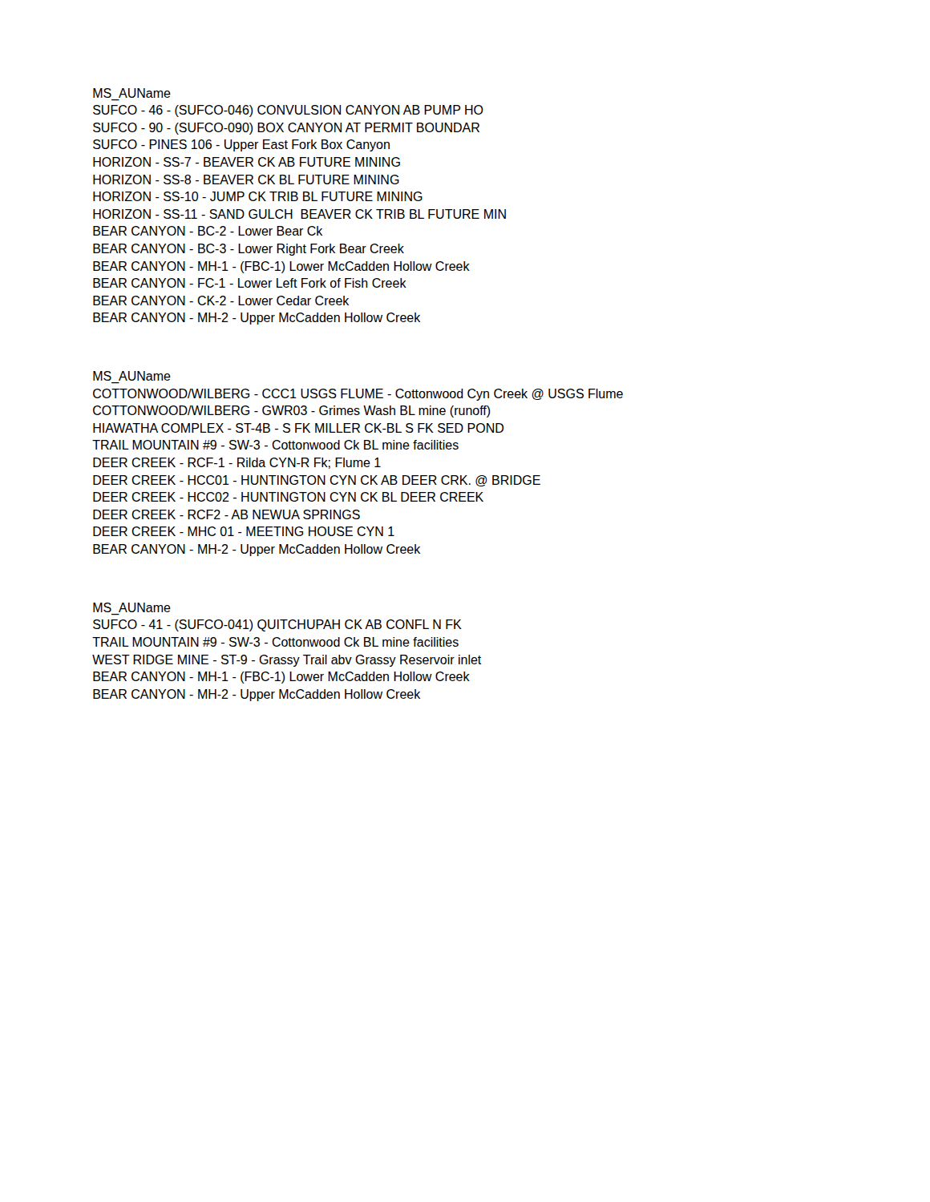MS_AUName
SUFCO - 46 - (SUFCO-046) CONVULSION CANYON AB PUMP HO
SUFCO - 90 - (SUFCO-090) BOX CANYON AT PERMIT BOUNDAR
SUFCO - PINES 106 - Upper East Fork Box Canyon
HORIZON - SS-7 - BEAVER CK AB FUTURE MINING
HORIZON - SS-8 - BEAVER CK BL FUTURE MINING
HORIZON - SS-10 - JUMP CK TRIB BL FUTURE MINING
HORIZON - SS-11 - SAND GULCH BEAVER CK TRIB BL FUTURE MIN
BEAR CANYON - BC-2 - Lower Bear Ck
BEAR CANYON - BC-3 - Lower Right Fork Bear Creek
BEAR CANYON - MH-1 - (FBC-1) Lower McCadden Hollow Creek
BEAR CANYON - FC-1 - Lower Left Fork of Fish Creek
BEAR CANYON - CK-2 - Lower Cedar Creek
BEAR CANYON - MH-2 - Upper McCadden Hollow Creek
MS_AUName
COTTONWOOD/WILBERG - CCC1 USGS FLUME - Cottonwood Cyn Creek @ USGS Flume
COTTONWOOD/WILBERG - GWR03 - Grimes Wash BL mine (runoff)
HIAWATHA COMPLEX - ST-4B - S FK MILLER CK-BL S FK SED POND
TRAIL MOUNTAIN #9 - SW-3 - Cottonwood Ck BL mine facilities
DEER CREEK - RCF-1 - Rilda CYN-R Fk; Flume 1
DEER CREEK - HCC01 - HUNTINGTON CYN CK AB DEER CRK. @ BRIDGE
DEER CREEK - HCC02 - HUNTINGTON CYN CK BL DEER CREEK
DEER CREEK - RCF2 - AB NEWUA SPRINGS
DEER CREEK - MHC 01 - MEETING HOUSE CYN 1
BEAR CANYON - MH-2 - Upper McCadden Hollow Creek
MS_AUName
SUFCO - 41 - (SUFCO-041) QUITCHUPAH CK AB CONFL N FK
TRAIL MOUNTAIN #9 - SW-3 - Cottonwood Ck BL mine facilities
WEST RIDGE MINE - ST-9 - Grassy Trail abv Grassy Reservoir inlet
BEAR CANYON - MH-1 - (FBC-1) Lower McCadden Hollow Creek
BEAR CANYON - MH-2 - Upper McCadden Hollow Creek